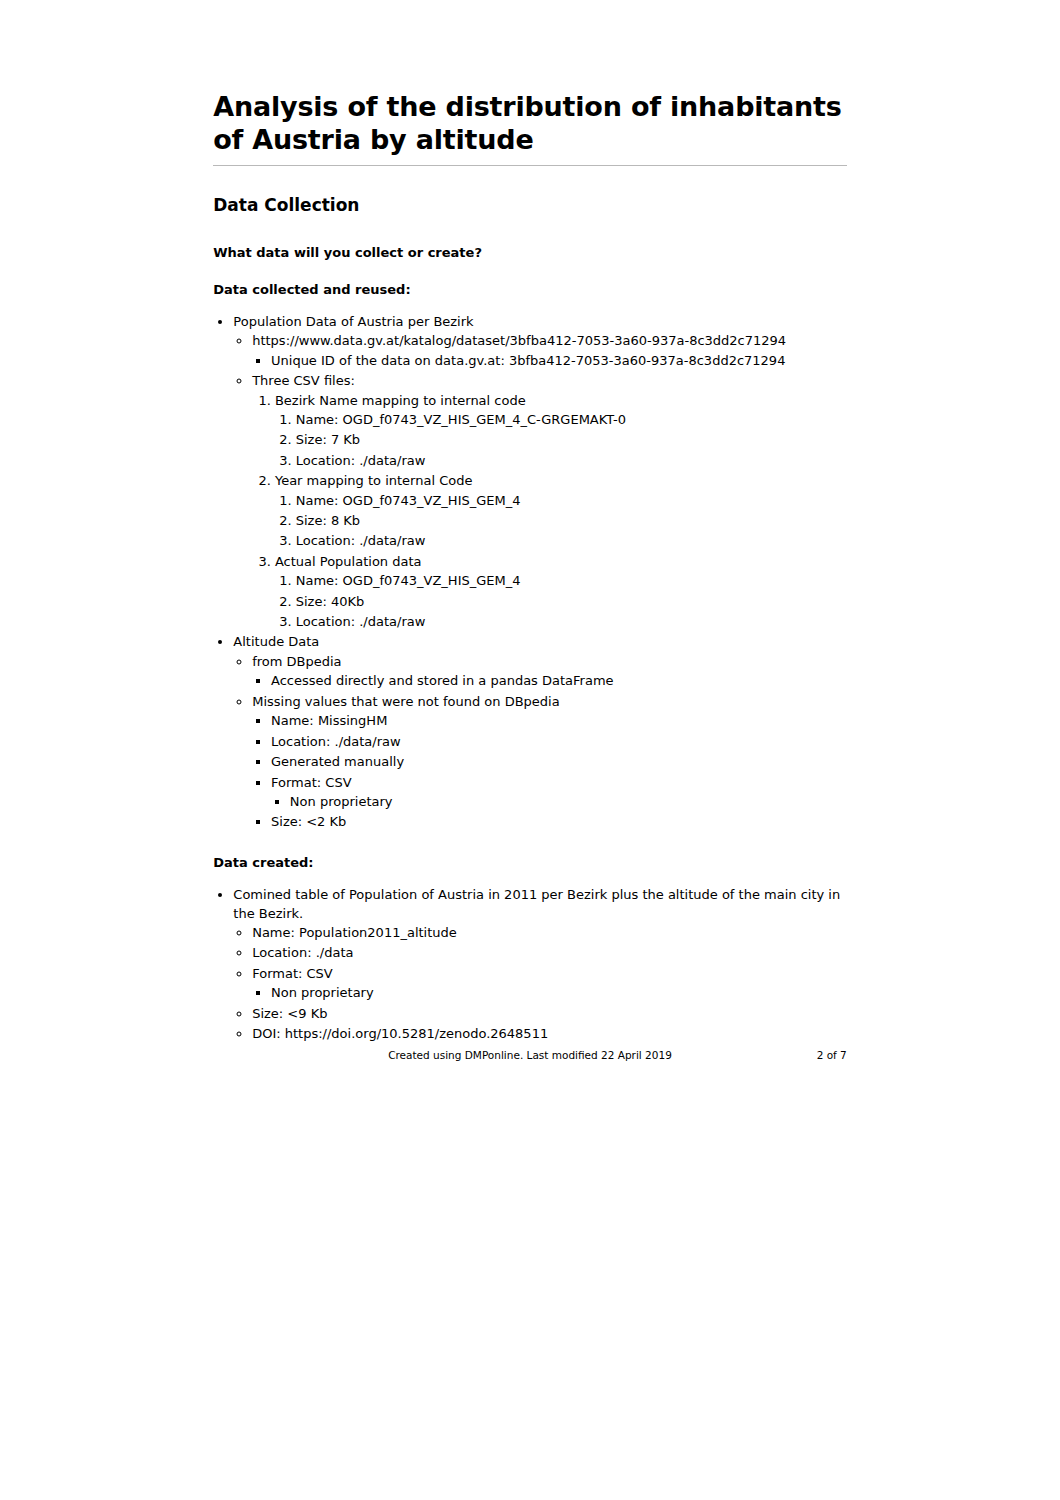Analysis of the distribution of inhabitants
of Austria by altitude
Data Collection
What data will you collect or create?
Data collected and reused:
Population Data of Austria per Bezirk
https://www.data.gv.at/katalog/dataset/3bfba412-7053-3a60-937a-8c3dd2c71294
Unique ID of the data on data.gv.at: 3bfba412-7053-3a60-937a-8c3dd2c71294
Three CSV files:
Bezirk Name mapping to internal code
Name: OGD_f0743_VZ_HIS_GEM_4_C-GRGEMAKT-0
Size: 7 Kb
Location: ./data/raw
Year mapping to internal Code
Name: OGD_f0743_VZ_HIS_GEM_4
Size: 8 Kb
Location: ./data/raw
Actual Population data
Name: OGD_f0743_VZ_HIS_GEM_4
Size: 40Kb
Location: ./data/raw
Altitude Data
from DBpedia
Accessed directly and stored in a pandas DataFrame
Missing values that were not found on DBpedia
Name: MissingHM
Location: ./data/raw
Generated manually
Format: CSV
Non proprietary
Size: <2 Kb
Data created:
Comined table of Population of Austria in 2011 per Bezirk plus the altitude of the main city in the Bezirk.
Name: Population2011_altitude
Location: ./data
Format: CSV
Non proprietary
Size: <9 Kb
DOI: https://doi.org/10.5281/zenodo.2648511
Created using DMPonline. Last modified 22 April 2019
2 of 7